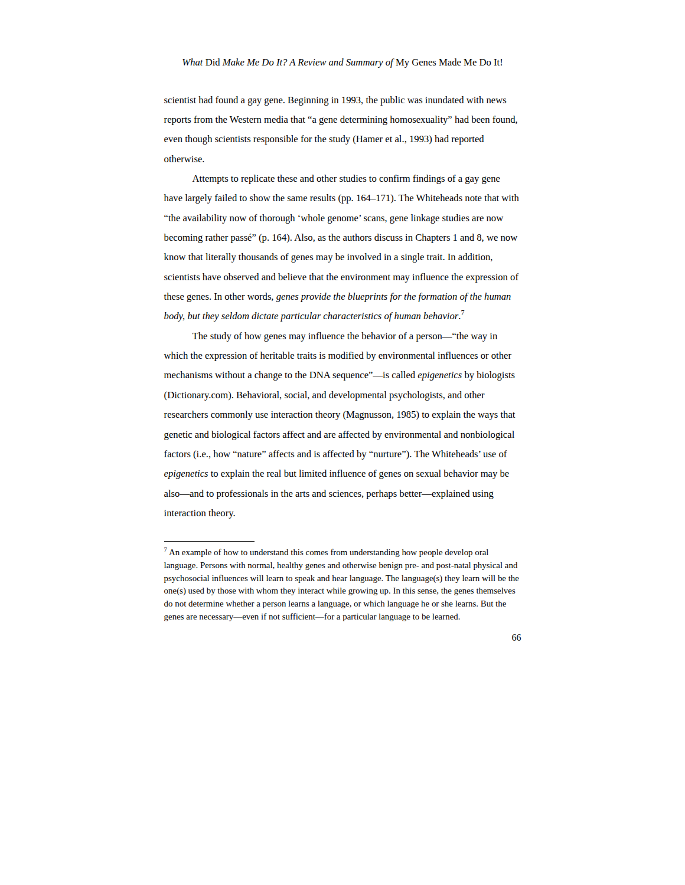What Did Make Me Do It? A Review and Summary of My Genes Made Me Do It!
scientist had found a gay gene. Beginning in 1993, the public was inundated with news reports from the Western media that “a gene determining homosexuality” had been found, even though scientists responsible for the study (Hamer et al., 1993) had reported otherwise.
Attempts to replicate these and other studies to confirm findings of a gay gene have largely failed to show the same results (pp. 164–171). The Whiteheads note that with “the availability now of thorough ‘whole genome’ scans, gene linkage studies are now becoming rather passé” (p. 164). Also, as the authors discuss in Chapters 1 and 8, we now know that literally thousands of genes may be involved in a single trait. In addition, scientists have observed and believe that the environment may influence the expression of these genes. In other words, genes provide the blueprints for the formation of the human body, but they seldom dictate particular characteristics of human behavior.7
The study of how genes may influence the behavior of a person—“the way in which the expression of heritable traits is modified by environmental influences or other mechanisms without a change to the DNA sequence”—is called epigenetics by biologists (Dictionary.com). Behavioral, social, and developmental psychologists, and other researchers commonly use interaction theory (Magnusson, 1985) to explain the ways that genetic and biological factors affect and are affected by environmental and nonbiological factors (i.e., how “nature” affects and is affected by “nurture”). The Whiteheads’ use of epigenetics to explain the real but limited influence of genes on sexual behavior may be also—and to professionals in the arts and sciences, perhaps better—explained using interaction theory.
7 An example of how to understand this comes from understanding how people develop oral language. Persons with normal, healthy genes and otherwise benign pre- and post-natal physical and psychosocial influences will learn to speak and hear language. The language(s) they learn will be the one(s) used by those with whom they interact while growing up. In this sense, the genes themselves do not determine whether a person learns a language, or which language he or she learns. But the genes are necessary—even if not sufficient—for a particular language to be learned.
66